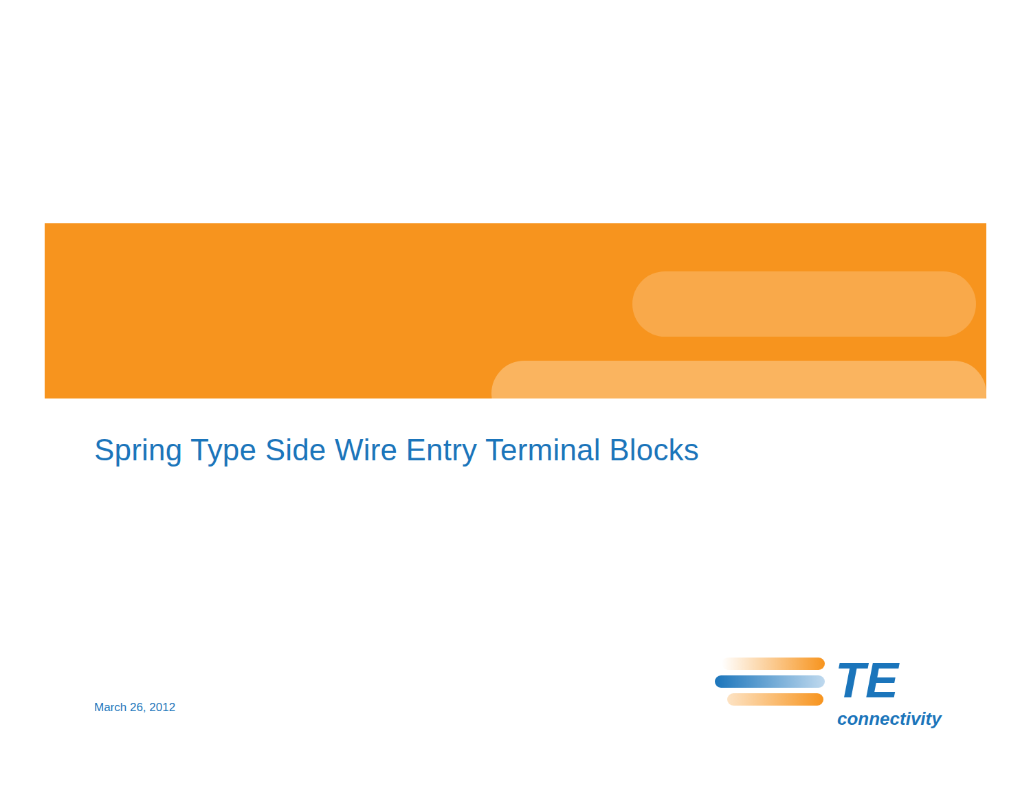Spring Type Side Wire Entry Terminal Blocks
March 26, 2012
TE connectivity